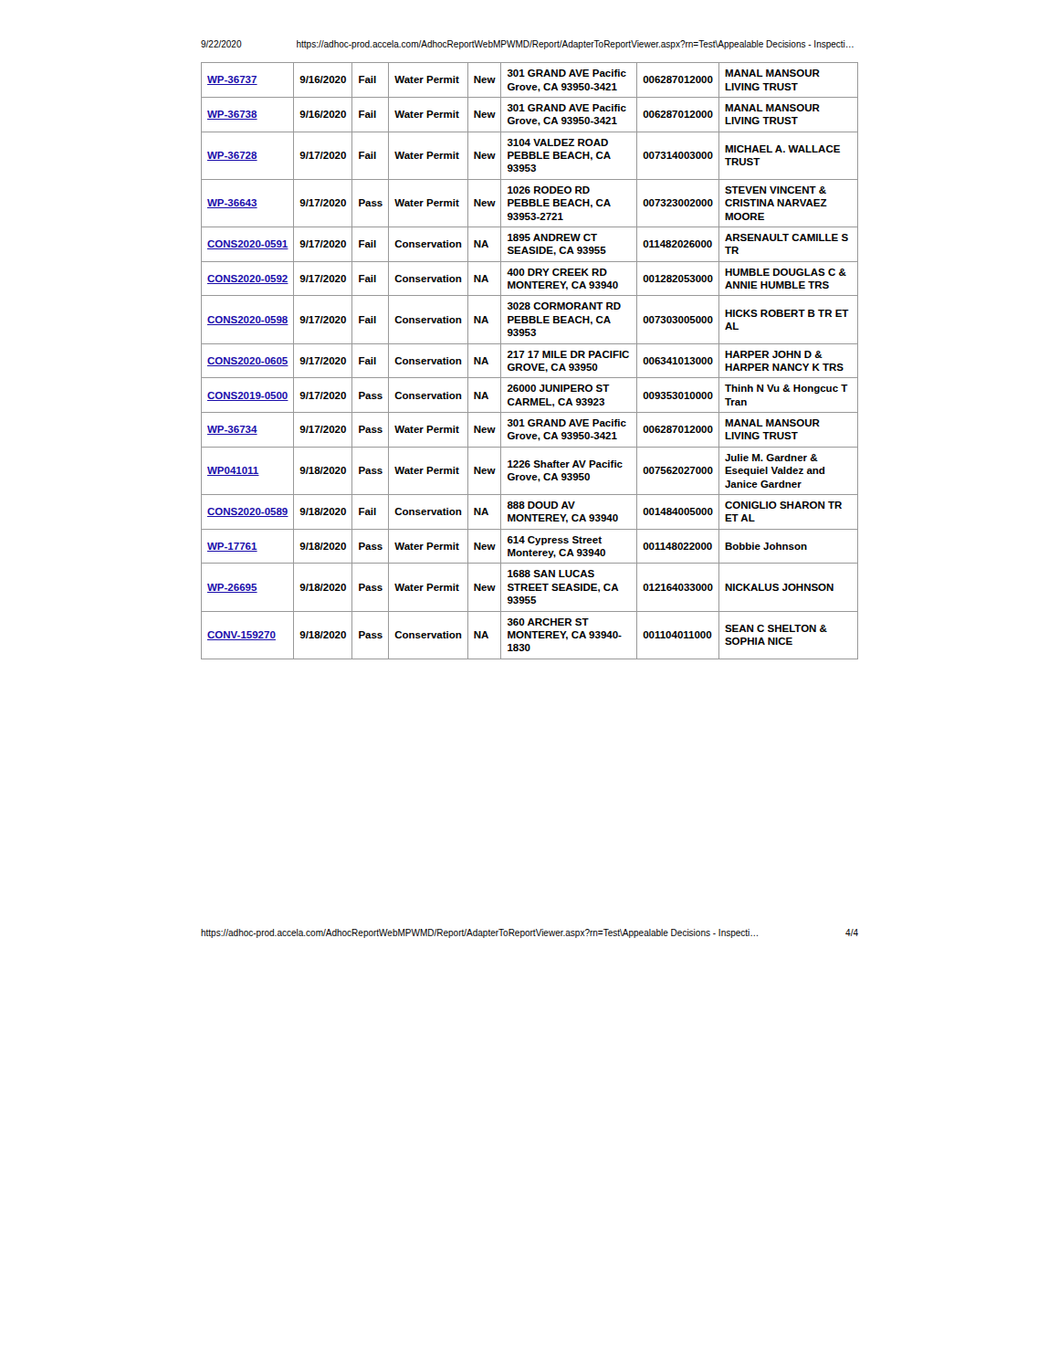9/22/2020 https://adhoc-prod.accela.com/AdhocReportWebMPWMD/Report/AdapterToReportViewer.aspx?rn=Test\Appealable Decisions - Inspectio…
| WP-36737 | 9/16/2020 | Fail | Water Permit | New | 301 GRAND AVE Pacific Grove, CA 93950-3421 | 006287012000 | MANAL MANSOUR LIVING TRUST |
| WP-36738 | 9/16/2020 | Fail | Water Permit | New | 301 GRAND AVE Pacific Grove, CA 93950-3421 | 006287012000 | MANAL MANSOUR LIVING TRUST |
| WP-36728 | 9/17/2020 | Fail | Water Permit | New | 3104 VALDEZ ROAD PEBBLE BEACH, CA 93953 | 007314003000 | MICHAEL A. WALLACE TRUST |
| WP-36643 | 9/17/2020 | Pass | Water Permit | New | 1026 RODEO RD PEBBLE BEACH, CA 93953-2721 | 007323002000 | STEVEN VINCENT & CRISTINA NARVAEZ MOORE |
| CONS2020-0591 | 9/17/2020 | Fail | Conservation | NA | 1895 ANDREW CT SEASIDE, CA 93955 | 011482026000 | ARSENAULT CAMILLE S TR |
| CONS2020-0592 | 9/17/2020 | Fail | Conservation | NA | 400 DRY CREEK RD MONTEREY, CA 93940 | 001282053000 | HUMBLE DOUGLAS C & ANNIE HUMBLE TRS |
| CONS2020-0598 | 9/17/2020 | Fail | Conservation | NA | 3028 CORMORANT RD PEBBLE BEACH, CA 93953 | 007303005000 | HICKS ROBERT B TR ET AL |
| CONS2020-0605 | 9/17/2020 | Fail | Conservation | NA | 217 17 MILE DR PACIFIC GROVE, CA 93950 | 006341013000 | HARPER JOHN D & HARPER NANCY K TRS |
| CONS2019-0500 | 9/17/2020 | Pass | Conservation | NA | 26000 JUNIPERO ST CARMEL, CA 93923 | 009353010000 | Thinh N Vu & Hongcuc T Tran |
| WP-36734 | 9/17/2020 | Pass | Water Permit | New | 301 GRAND AVE Pacific Grove, CA 93950-3421 | 006287012000 | MANAL MANSOUR LIVING TRUST |
| WP041011 | 9/18/2020 | Pass | Water Permit | New | 1226 Shafter AV Pacific Grove, CA 93950 | 007562027000 | Julie M. Gardner & Esequiel Valdez and Janice Gardner |
| CONS2020-0589 | 9/18/2020 | Fail | Conservation | NA | 888 DOUD AV MONTEREY, CA 93940 | 001484005000 | CONIGLIO SHARON TR ET AL |
| WP-17761 | 9/18/2020 | Pass | Water Permit | New | 614 Cypress Street Monterey, CA 93940 | 001148022000 | Bobbie Johnson |
| WP-26695 | 9/18/2020 | Pass | Water Permit | New | 1688 SAN LUCAS STREET SEASIDE, CA 93955 | 012164033000 | NICKALUS JOHNSON |
| CONV-159270 | 9/18/2020 | Pass | Conservation | NA | 360 ARCHER ST MONTEREY, CA 93940-1830 | 001104011000 | SEAN C SHELTON & SOPHIA NICE |
https://adhoc-prod.accela.com/AdhocReportWebMPWMD/Report/AdapterToReportViewer.aspx?rn=Test\Appealable Decisions - Inspections&p1value=… 4/4